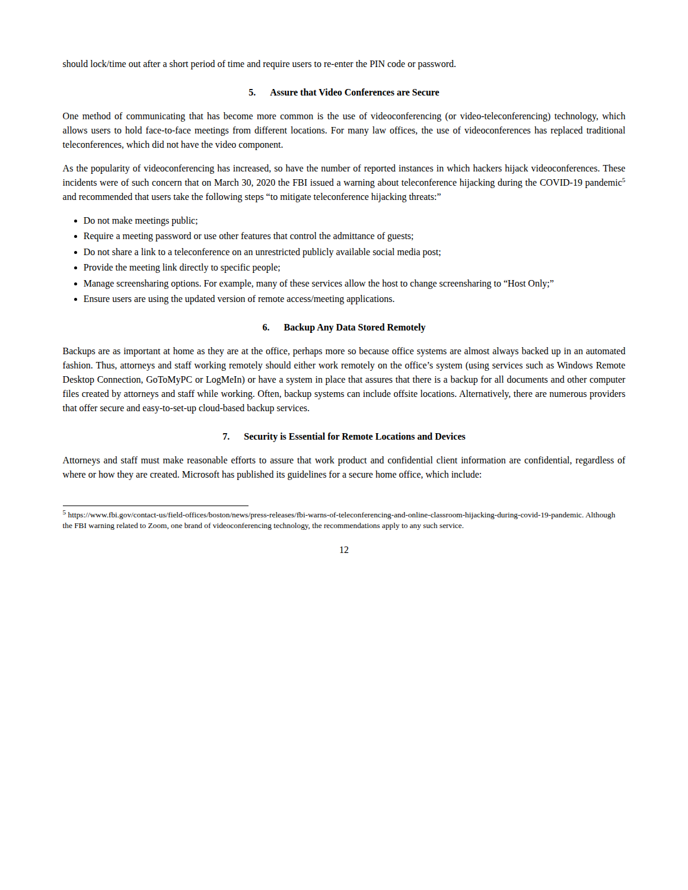should lock/time out after a short period of time and require users to re-enter the PIN code or password.
5. Assure that Video Conferences are Secure
One method of communicating that has become more common is the use of videoconferencing (or video-teleconferencing) technology, which allows users to hold face-to-face meetings from different locations. For many law offices, the use of videoconferences has replaced traditional teleconferences, which did not have the video component.
As the popularity of videoconferencing has increased, so have the number of reported instances in which hackers hijack videoconferences. These incidents were of such concern that on March 30, 2020 the FBI issued a warning about teleconference hijacking during the COVID-19 pandemic5 and recommended that users take the following steps “to mitigate teleconference hijacking threats:”
Do not make meetings public;
Require a meeting password or use other features that control the admittance of guests;
Do not share a link to a teleconference on an unrestricted publicly available social media post;
Provide the meeting link directly to specific people;
Manage screensharing options. For example, many of these services allow the host to change screensharing to “Host Only;”
Ensure users are using the updated version of remote access/meeting applications.
6. Backup Any Data Stored Remotely
Backups are as important at home as they are at the office, perhaps more so because office systems are almost always backed up in an automated fashion. Thus, attorneys and staff working remotely should either work remotely on the office’s system (using services such as Windows Remote Desktop Connection, GoToMyPC or LogMeIn) or have a system in place that assures that there is a backup for all documents and other computer files created by attorneys and staff while working. Often, backup systems can include offsite locations. Alternatively, there are numerous providers that offer secure and easy-to-set-up cloud-based backup services.
7. Security is Essential for Remote Locations and Devices
Attorneys and staff must make reasonable efforts to assure that work product and confidential client information are confidential, regardless of where or how they are created. Microsoft has published its guidelines for a secure home office, which include:
5 https://www.fbi.gov/contact-us/field-offices/boston/news/press-releases/fbi-warns-of-teleconferencing-and-online-classroom-hijacking-during-covid-19-pandemic. Although the FBI warning related to Zoom, one brand of videoconferencing technology, the recommendations apply to any such service.
12